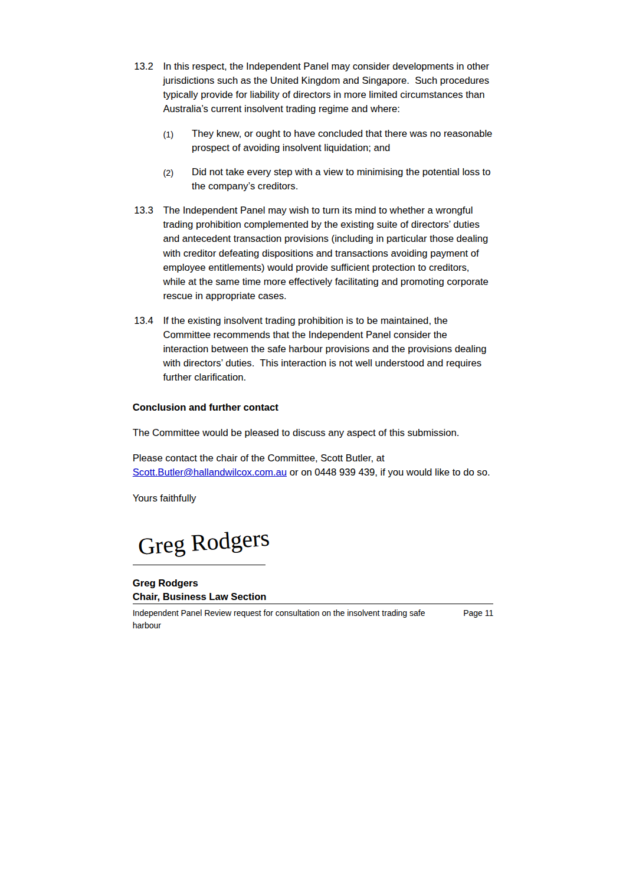13.2
In this respect, the Independent Panel may consider developments in other jurisdictions such as the United Kingdom and Singapore. Such procedures typically provide for liability of directors in more limited circumstances than Australia’s current insolvent trading regime and where:
(1)
They knew, or ought to have concluded that there was no reasonable prospect of avoiding insolvent liquidation; and
(2)
Did not take every step with a view to minimising the potential loss to the company’s creditors.
13.3
The Independent Panel may wish to turn its mind to whether a wrongful trading prohibition complemented by the existing suite of directors’ duties and antecedent transaction provisions (including in particular those dealing with creditor defeating dispositions and transactions avoiding payment of employee entitlements) would provide sufficient protection to creditors, while at the same time more effectively facilitating and promoting corporate rescue in appropriate cases.
13.4
If the existing insolvent trading prohibition is to be maintained, the Committee recommends that the Independent Panel consider the interaction between the safe harbour provisions and the provisions dealing with directors’ duties. This interaction is not well understood and requires further clarification.
Conclusion and further contact
The Committee would be pleased to discuss any aspect of this submission.
Please contact the chair of the Committee, Scott Butler, at
Scott.Butler@hallandwilcox.com.au or on 0448 939 439, if you would like to do so.
Yours faithfully
Greg Rodgers
Greg Rodgers
Chair, Business Law Section
Independent Panel Review request for consultation on the insolvent trading safe harbour
Page 11